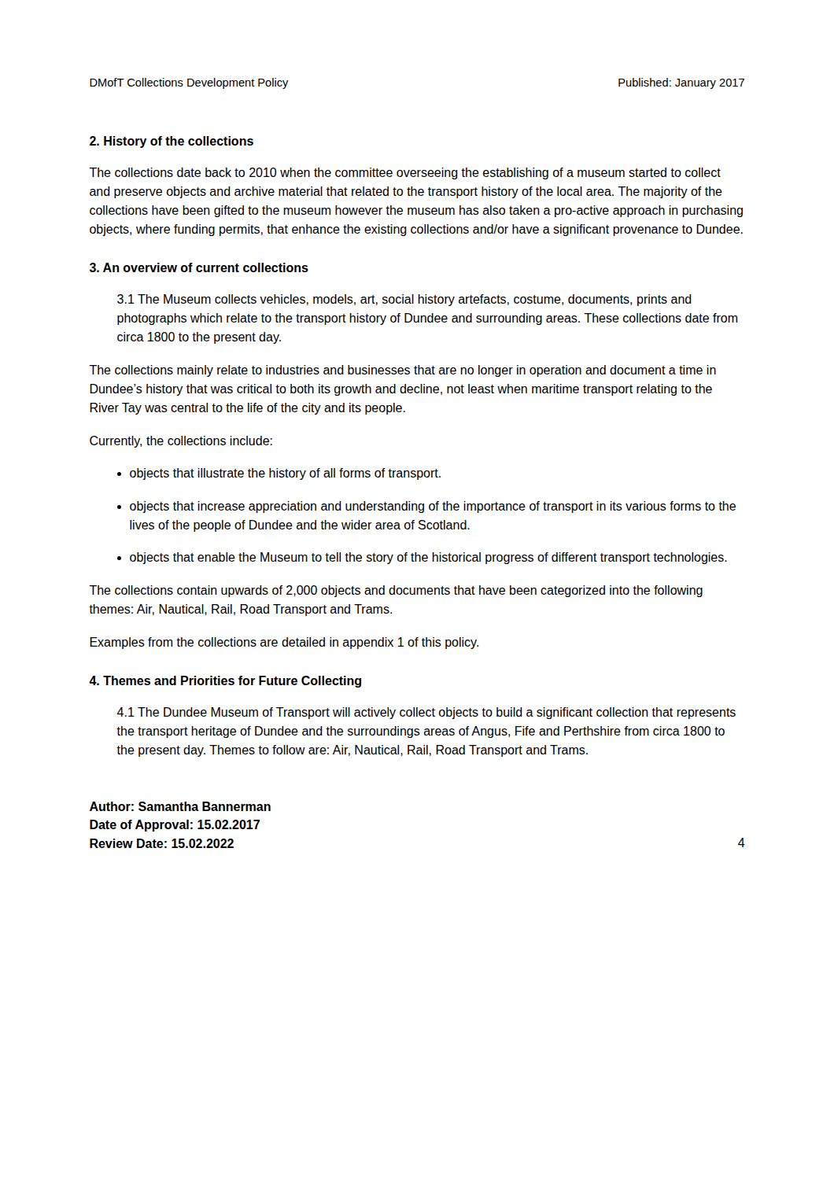DMofT Collections Development Policy Published: January 2017
2. History of the collections
The collections date back to 2010 when the committee overseeing the establishing of a museum started to collect and preserve objects and archive material that related to the transport history of the local area. The majority of the collections have been gifted to the museum however the museum has also taken a pro-active approach in purchasing objects, where funding permits, that enhance the existing collections and/or have a significant provenance to Dundee.
3. An overview of current collections
3.1 The Museum collects vehicles, models, art, social history artefacts, costume, documents, prints and photographs which relate to the transport history of Dundee and surrounding areas. These collections date from circa 1800 to the present day.
The collections mainly relate to industries and businesses that are no longer in operation and document a time in Dundee’s history that was critical to both its growth and decline, not least when maritime transport relating to the River Tay was central to the life of the city and its people.
Currently, the collections include:
objects that illustrate the history of all forms of transport.
objects that increase appreciation and understanding of the importance of transport in its various forms to the lives of the people of Dundee and the wider area of Scotland.
objects that enable the Museum to tell the story of the historical progress of different transport technologies.
The collections contain upwards of 2,000 objects and documents that have been categorized into the following themes: Air, Nautical, Rail, Road Transport and Trams.
Examples from the collections are detailed in appendix 1 of this policy.
4. Themes and Priorities for Future Collecting
4.1 The Dundee Museum of Transport will actively collect objects to build a significant collection that represents the transport heritage of Dundee and the surroundings areas of Angus, Fife and Perthshire from circa 1800 to the present day. Themes to follow are: Air, Nautical, Rail, Road Transport and Trams.
Author: Samantha Bannerman
Date of Approval: 15.02.2017
Review Date: 15.02.2022
4